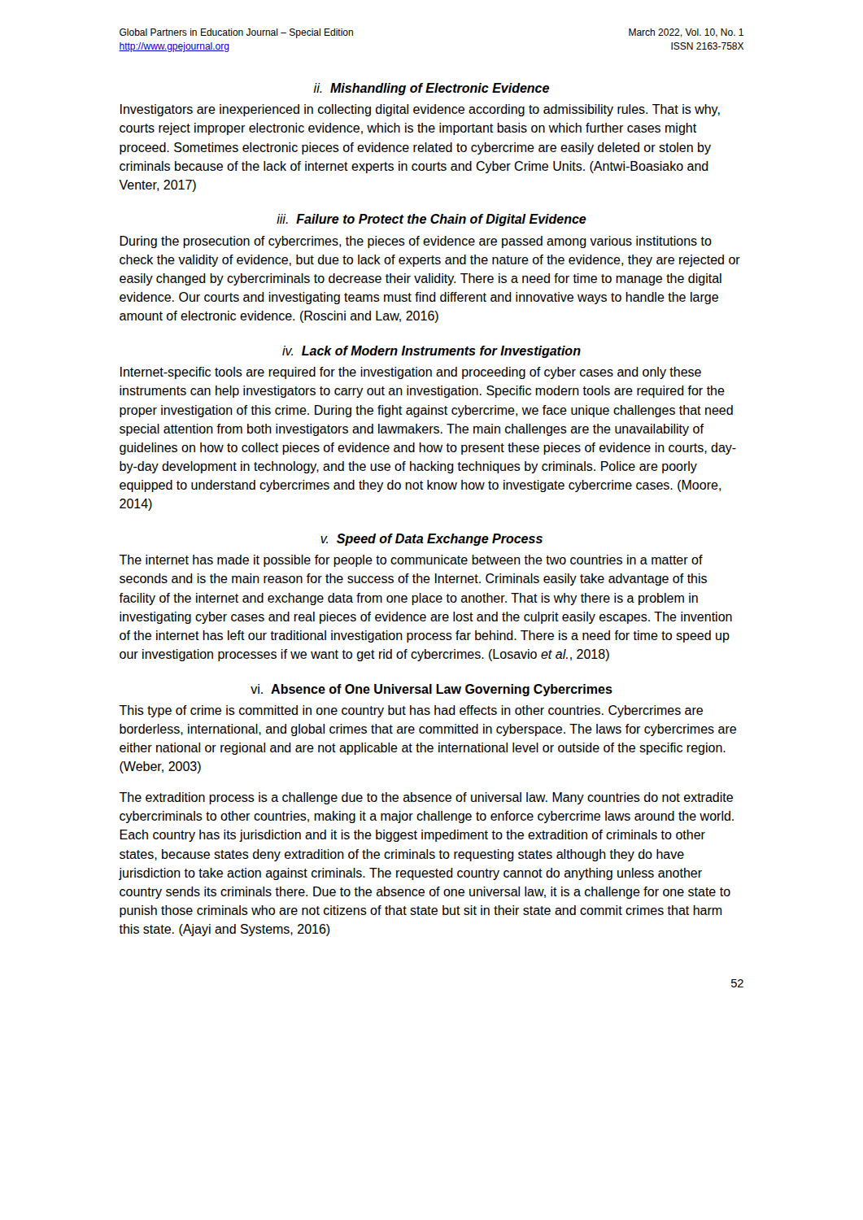Global Partners in Education Journal – Special Edition March 2022, Vol. 10, No. 1
http://www.gpejournal.org ISSN 2163-758X
ii. Mishandling of Electronic Evidence
Investigators are inexperienced in collecting digital evidence according to admissibility rules. That is why, courts reject improper electronic evidence, which is the important basis on which further cases might proceed. Sometimes electronic pieces of evidence related to cybercrime are easily deleted or stolen by criminals because of the lack of internet experts in courts and Cyber Crime Units. (Antwi-Boasiako and Venter, 2017)
iii. Failure to Protect the Chain of Digital Evidence
During the prosecution of cybercrimes, the pieces of evidence are passed among various institutions to check the validity of evidence, but due to lack of experts and the nature of the evidence, they are rejected or easily changed by cybercriminals to decrease their validity. There is a need for time to manage the digital evidence. Our courts and investigating teams must find different and innovative ways to handle the large amount of electronic evidence. (Roscini and Law, 2016)
iv. Lack of Modern Instruments for Investigation
Internet-specific tools are required for the investigation and proceeding of cyber cases and only these instruments can help investigators to carry out an investigation. Specific modern tools are required for the proper investigation of this crime. During the fight against cybercrime, we face unique challenges that need special attention from both investigators and lawmakers. The main challenges are the unavailability of guidelines on how to collect pieces of evidence and how to present these pieces of evidence in courts, day-by-day development in technology, and the use of hacking techniques by criminals. Police are poorly equipped to understand cybercrimes and they do not know how to investigate cybercrime cases. (Moore, 2014)
v. Speed of Data Exchange Process
The internet has made it possible for people to communicate between the two countries in a matter of seconds and is the main reason for the success of the Internet. Criminals easily take advantage of this facility of the internet and exchange data from one place to another. That is why there is a problem in investigating cyber cases and real pieces of evidence are lost and the culprit easily escapes. The invention of the internet has left our traditional investigation process far behind. There is a need for time to speed up our investigation processes if we want to get rid of cybercrimes. (Losavio et al., 2018)
vi. Absence of One Universal Law Governing Cybercrimes
This type of crime is committed in one country but has had effects in other countries. Cybercrimes are borderless, international, and global crimes that are committed in cyberspace. The laws for cybercrimes are either national or regional and are not applicable at the international level or outside of the specific region. (Weber, 2003)
The extradition process is a challenge due to the absence of universal law. Many countries do not extradite cybercriminals to other countries, making it a major challenge to enforce cybercrime laws around the world. Each country has its jurisdiction and it is the biggest impediment to the extradition of criminals to other states, because states deny extradition of the criminals to requesting states although they do have jurisdiction to take action against criminals. The requested country cannot do anything unless another country sends its criminals there. Due to the absence of one universal law, it is a challenge for one state to punish those criminals who are not citizens of that state but sit in their state and commit crimes that harm this state. (Ajayi and Systems, 2016)
52